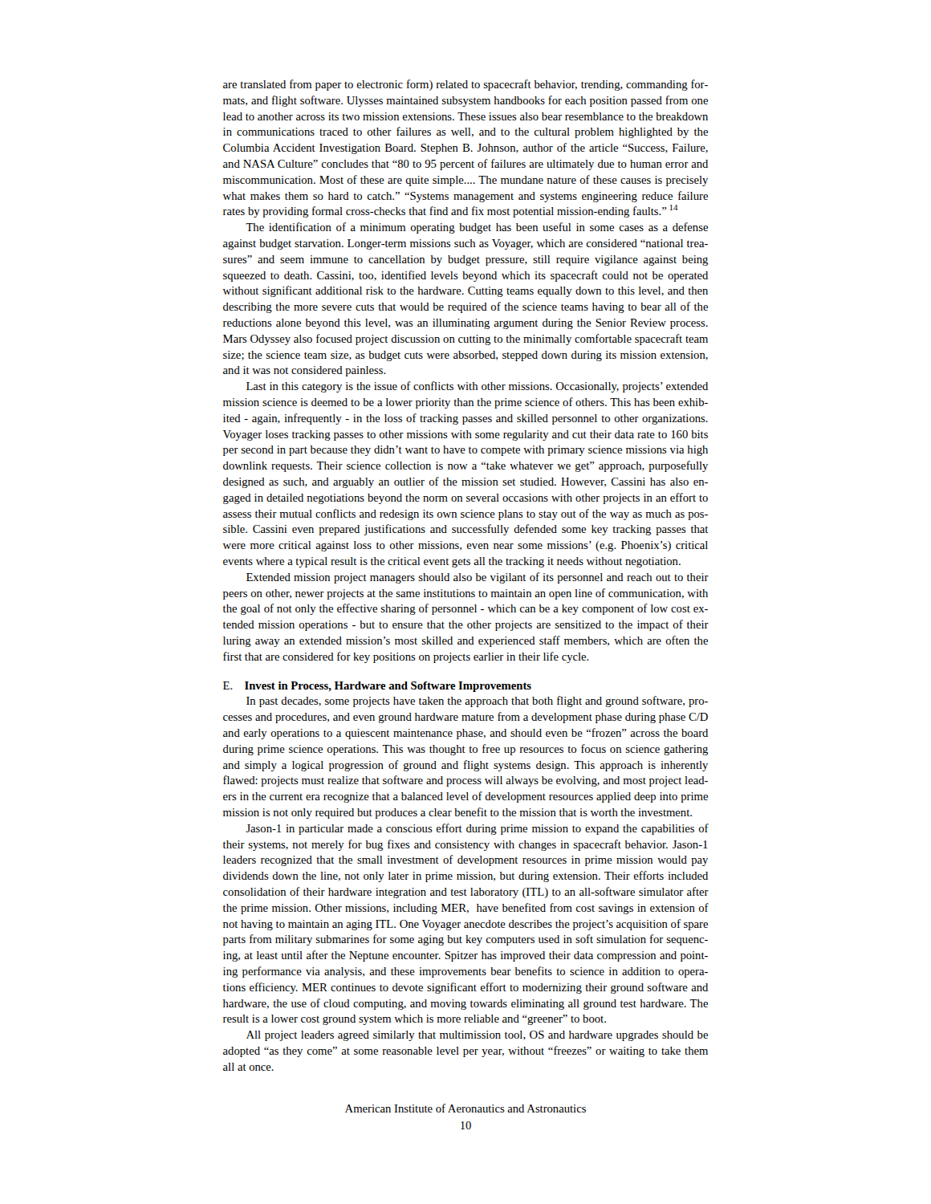are translated from paper to electronic form) related to spacecraft behavior, trending, commanding formats, and flight software. Ulysses maintained subsystem handbooks for each position passed from one lead to another across its two mission extensions. These issues also bear resemblance to the breakdown in communications traced to other failures as well, and to the cultural problem highlighted by the Columbia Accident Investigation Board. Stephen B. Johnson, author of the article “Success, Failure, and NASA Culture” concludes that “80 to 95 percent of failures are ultimately due to human error and miscommunication. Most of these are quite simple.... The mundane nature of these causes is precisely what makes them so hard to catch.” “Systems management and systems engineering reduce failure rates by providing formal cross-checks that find and fix most potential mission-ending faults.” 14
The identification of a minimum operating budget has been useful in some cases as a defense against budget starvation. Longer-term missions such as Voyager, which are considered “national treasures” and seem immune to cancellation by budget pressure, still require vigilance against being squeezed to death. Cassini, too, identified levels beyond which its spacecraft could not be operated without significant additional risk to the hardware. Cutting teams equally down to this level, and then describing the more severe cuts that would be required of the science teams having to bear all of the reductions alone beyond this level, was an illuminating argument during the Senior Review process. Mars Odyssey also focused project discussion on cutting to the minimally comfortable spacecraft team size; the science team size, as budget cuts were absorbed, stepped down during its mission extension, and it was not considered painless.
Last in this category is the issue of conflicts with other missions. Occasionally, projects’ extended mission science is deemed to be a lower priority than the prime science of others. This has been exhibited - again, infrequently - in the loss of tracking passes and skilled personnel to other organizations. Voyager loses tracking passes to other missions with some regularity and cut their data rate to 160 bits per second in part because they didn’t want to have to compete with primary science missions via high downlink requests. Their science collection is now a “take whatever we get” approach, purposefully designed as such, and arguably an outlier of the mission set studied. However, Cassini has also engaged in detailed negotiations beyond the norm on several occasions with other projects in an effort to assess their mutual conflicts and redesign its own science plans to stay out of the way as much as possible. Cassini even prepared justifications and successfully defended some key tracking passes that were more critical against loss to other missions, even near some missions’ (e.g. Phoenix’s) critical events where a typical result is the critical event gets all the tracking it needs without negotiation.
Extended mission project managers should also be vigilant of its personnel and reach out to their peers on other, newer projects at the same institutions to maintain an open line of communication, with the goal of not only the effective sharing of personnel - which can be a key component of low cost extended mission operations - but to ensure that the other projects are sensitized to the impact of their luring away an extended mission’s most skilled and experienced staff members, which are often the first that are considered for key positions on projects earlier in their life cycle.
E. Invest in Process, Hardware and Software Improvements
In past decades, some projects have taken the approach that both flight and ground software, processes and procedures, and even ground hardware mature from a development phase during phase C/D and early operations to a quiescent maintenance phase, and should even be “frozen” across the board during prime science operations. This was thought to free up resources to focus on science gathering and simply a logical progression of ground and flight systems design. This approach is inherently flawed: projects must realize that software and process will always be evolving, and most project leaders in the current era recognize that a balanced level of development resources applied deep into prime mission is not only required but produces a clear benefit to the mission that is worth the investment.
Jason-1 in particular made a conscious effort during prime mission to expand the capabilities of their systems, not merely for bug fixes and consistency with changes in spacecraft behavior. Jason-1 leaders recognized that the small investment of development resources in prime mission would pay dividends down the line, not only later in prime mission, but during extension. Their efforts included consolidation of their hardware integration and test laboratory (ITL) to an all-software simulator after the prime mission. Other missions, including MER, have benefited from cost savings in extension of not having to maintain an aging ITL. One Voyager anecdote describes the project’s acquisition of spare parts from military submarines for some aging but key computers used in soft simulation for sequencing, at least until after the Neptune encounter. Spitzer has improved their data compression and pointing performance via analysis, and these improvements bear benefits to science in addition to operations efficiency. MER continues to devote significant effort to modernizing their ground software and hardware, the use of cloud computing, and moving towards eliminating all ground test hardware. The result is a lower cost ground system which is more reliable and “greener” to boot.
All project leaders agreed similarly that multimission tool, OS and hardware upgrades should be adopted “as they come” at some reasonable level per year, without “freezes” or waiting to take them all at once.
American Institute of Aeronautics and Astronautics
10